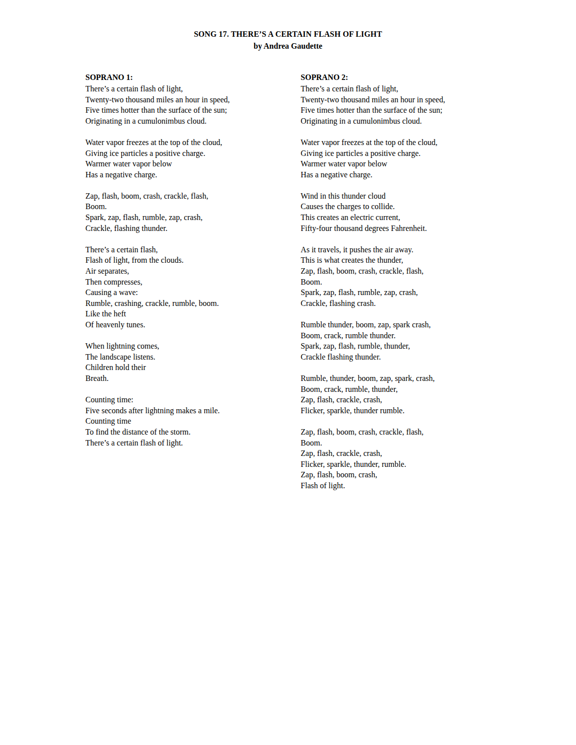Song 17. There’s a Certain Flash of Light
by Andrea Gaudette
Soprano 1:
There’s a certain flash of light,
Twenty-two thousand miles an hour in speed,
Five times hotter than the surface of the sun;
Originating in a cumulonimbus cloud.
Water vapor freezes at the top of the cloud,
Giving ice particles a positive charge.
Warmer water vapor below
Has a negative charge.
Zap, flash, boom, crash, crackle, flash,
Boom.
Spark, zap, flash, rumble, zap, crash,
Crackle, flashing thunder.
There’s a certain flash,
Flash of light, from the clouds.
Air separates,
Then compresses,
Causing a wave:
Rumble, crashing, crackle, rumble, boom.
Like the heft
Of heavenly tunes.
When lightning comes,
The landscape listens.
Children hold their
Breath.
Counting time:
Five seconds after lightning makes a mile.
Counting time
To find the distance of the storm.
There’s a certain flash of light.
Soprano 2:
There’s a certain flash of light,
Twenty-two thousand miles an hour in speed,
Five times hotter than the surface of the sun;
Originating in a cumulonimbus cloud.
Water vapor freezes at the top of the cloud,
Giving ice particles a positive charge.
Warmer water vapor below
Has a negative charge.
Wind in this thunder cloud
Causes the charges to collide.
This creates an electric current,
Fifty-four thousand degrees Fahrenheit.
As it travels, it pushes the air away.
This is what creates the thunder,
Zap, flash, boom, crash, crackle, flash,
Boom.
Spark, zap, flash, rumble, zap, crash,
Crackle, flashing crash.
Rumble thunder, boom, zap, spark crash,
Boom, crack, rumble thunder.
Spark, zap, flash, rumble, thunder,
Crackle flashing thunder.
Rumble, thunder, boom, zap, spark, crash,
Boom, crack, rumble, thunder,
Zap, flash, crackle, crash,
Flicker, sparkle, thunder rumble.
Zap, flash, boom, crash, crackle, flash,
Boom.
Zap, flash, crackle, crash,
Flicker, sparkle, thunder, rumble.
Zap, flash, boom, crash,
Flash of light.